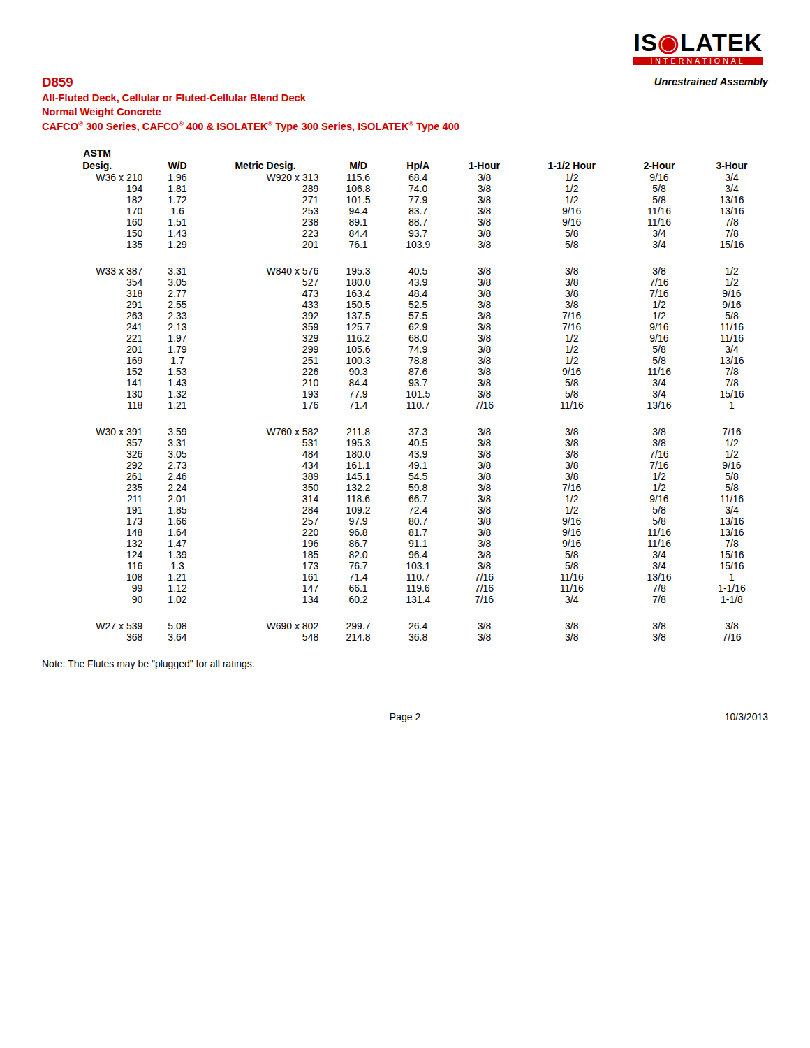IS◉LATEK
INTERNATIONAL
D859 Unrestrained Assembly
All-Fluted Deck, Cellular or Fluted-Cellular Blend Deck
Normal Weight Concrete
CAFCO® 300 Series, CAFCO® 400 & ISOLATEK® Type 300 Series, ISOLATEK® Type 400
| ASTM | | | | | | | | |
| --- | --- | --- | --- | --- | --- | --- | --- | --- |
| Desig. | W/D | Metric Desig. | M/D | Hp/A | 1-Hour | 1-1/2 Hour | 2-Hour | 3-Hour |
| W36 x 210 | 1.96 | W920 x 313 | 115.6 | 68.4 | 3/8 | 1/2 | 9/16 | 3/4 |
| 194 | 1.81 | 289 | 106.8 | 74.0 | 3/8 | 1/2 | 5/8 | 3/4 |
| 182 | 1.72 | 271 | 101.5 | 77.9 | 3/8 | 1/2 | 5/8 | 13/16 |
| 170 | 1.6 | 253 | 94.4 | 83.7 | 3/8 | 9/16 | 11/16 | 13/16 |
| 160 | 1.51 | 238 | 89.1 | 88.7 | 3/8 | 9/16 | 11/16 | 7/8 |
| 150 | 1.43 | 223 | 84.4 | 93.7 | 3/8 | 5/8 | 3/4 | 7/8 |
| 135 | 1.29 | 201 | 76.1 | 103.9 | 3/8 | 5/8 | 3/4 | 15/16 |
| W33 x 387 | 3.31 | W840 x 576 | 195.3 | 40.5 | 3/8 | 3/8 | 3/8 | 1/2 |
| 354 | 3.05 | 527 | 180.0 | 43.9 | 3/8 | 3/8 | 7/16 | 1/2 |
| 318 | 2.77 | 473 | 163.4 | 48.4 | 3/8 | 3/8 | 7/16 | 9/16 |
| 291 | 2.55 | 433 | 150.5 | 52.5 | 3/8 | 3/8 | 1/2 | 9/16 |
| 263 | 2.33 | 392 | 137.5 | 57.5 | 3/8 | 7/16 | 1/2 | 5/8 |
| 241 | 2.13 | 359 | 125.7 | 62.9 | 3/8 | 7/16 | 9/16 | 11/16 |
| 221 | 1.97 | 329 | 116.2 | 68.0 | 3/8 | 1/2 | 9/16 | 11/16 |
| 201 | 1.79 | 299 | 105.6 | 74.9 | 3/8 | 1/2 | 5/8 | 3/4 |
| 169 | 1.7 | 251 | 100.3 | 78.8 | 3/8 | 1/2 | 5/8 | 13/16 |
| 152 | 1.53 | 226 | 90.3 | 87.6 | 3/8 | 9/16 | 11/16 | 7/8 |
| 141 | 1.43 | 210 | 84.4 | 93.7 | 3/8 | 5/8 | 3/4 | 7/8 |
| 130 | 1.32 | 193 | 77.9 | 101.5 | 3/8 | 5/8 | 3/4 | 15/16 |
| 118 | 1.21 | 176 | 71.4 | 110.7 | 7/16 | 11/16 | 13/16 | 1 |
| W30 x 391 | 3.59 | W760 x 582 | 211.8 | 37.3 | 3/8 | 3/8 | 3/8 | 7/16 |
| 357 | 3.31 | 531 | 195.3 | 40.5 | 3/8 | 3/8 | 3/8 | 1/2 |
| 326 | 3.05 | 484 | 180.0 | 43.9 | 3/8 | 3/8 | 7/16 | 1/2 |
| 292 | 2.73 | 434 | 161.1 | 49.1 | 3/8 | 3/8 | 7/16 | 9/16 |
| 261 | 2.46 | 389 | 145.1 | 54.5 | 3/8 | 3/8 | 1/2 | 5/8 |
| 235 | 2.24 | 350 | 132.2 | 59.8 | 3/8 | 7/16 | 1/2 | 5/8 |
| 211 | 2.01 | 314 | 118.6 | 66.7 | 3/8 | 1/2 | 9/16 | 11/16 |
| 191 | 1.85 | 284 | 109.2 | 72.4 | 3/8 | 1/2 | 5/8 | 3/4 |
| 173 | 1.66 | 257 | 97.9 | 80.7 | 3/8 | 9/16 | 5/8 | 13/16 |
| 148 | 1.64 | 220 | 96.8 | 81.7 | 3/8 | 9/16 | 11/16 | 13/16 |
| 132 | 1.47 | 196 | 86.7 | 91.1 | 3/8 | 9/16 | 11/16 | 7/8 |
| 124 | 1.39 | 185 | 82.0 | 96.4 | 3/8 | 5/8 | 3/4 | 15/16 |
| 116 | 1.3 | 173 | 76.7 | 103.1 | 3/8 | 5/8 | 3/4 | 15/16 |
| 108 | 1.21 | 161 | 71.4 | 110.7 | 7/16 | 11/16 | 13/16 | 1 |
| 99 | 1.12 | 147 | 66.1 | 119.6 | 7/16 | 11/16 | 7/8 | 1-1/16 |
| 90 | 1.02 | 134 | 60.2 | 131.4 | 7/16 | 3/4 | 7/8 | 1-1/8 |
| W27 x 539 | 5.08 | W690 x 802 | 299.7 | 26.4 | 3/8 | 3/8 | 3/8 | 3/8 |
| 368 | 3.64 | 548 | 214.8 | 36.8 | 3/8 | 3/8 | 3/8 | 7/16 |
Note: The Flutes may be "plugged" for all ratings.
Page 2
10/3/2013